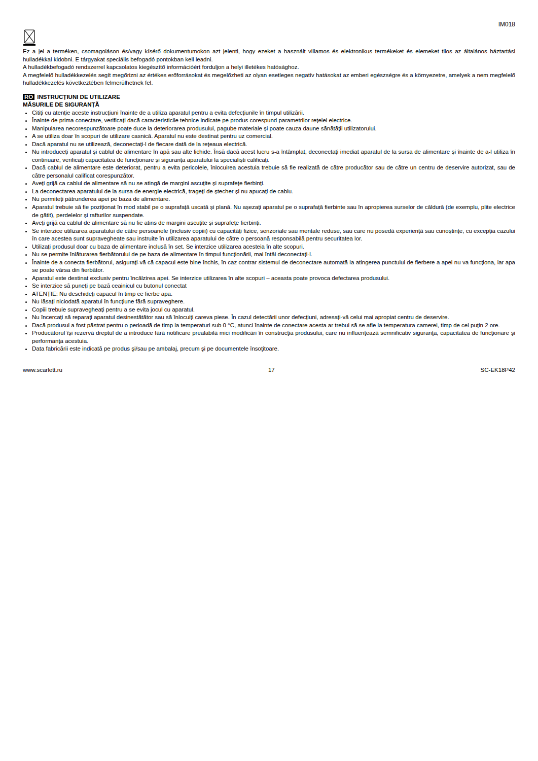IM018
Ez a jel a terméken, csomagoláson és/vagy kísérő dokumentumokon azt jelenti, hogy ezeket a használt villamos és elektronikus termékeket és elemeket tilos az általános háztartási hulladékkal kidobni. E tárgyakat speciális befogadó pontokban kell leadni.
A hulladékbefogadó rendszerrel kapcsolatos kiegészítő információért forduljon a helyi illetékes hatósághoz.
A megfelelő hulladékkezelés segít megőrizni az értékes erőforrásokat és megelőzheti az olyan esetleges negatív hatásokat az emberi egészségre és a környezetre, amelyek a nem megfelelő hulladékkezelés következtében felmerülhetnek fel.
ROINSTRUCȚIUNI DE UTILIZARE
MĂSURILE DE SIGURANȚĂ
Citiți cu atenție aceste instrucțiuni înainte de a utiliza aparatul pentru a evita defecțiunile în timpul utilizării.
Înainte de prima conectare, verificați dacă caracteristicile tehnice indicate pe produs corespund parametrilor rețelei electrice.
Manipularea necorespunzătoare poate duce la deteriorarea produsului, pagube materiale și poate cauza daune sănătății utilizatorului.
A se utiliza doar în scopuri de utilizare casnică. Aparatul nu este destinat pentru uz comercial.
Dacă aparatul nu se utilizează, deconectați-l de fiecare dată de la rețeaua electrică.
Nu introduceți aparatul și cablul de alimentare în apă sau alte lichide. Însă dacă acest lucru s-a întâmplat, deconectați imediat aparatul de la sursa de alimentare și înainte de a-l utiliza în continuare, verificați capacitatea de funcționare și siguranța aparatului la specialiști calificați.
Dacă cablul de alimentare este deteriorat, pentru a evita pericolele, înlocuirea acestuia trebuie să fie realizată de către producător sau de către un centru de deservire autorizat, sau de către personalul calificat corespunzător.
Aveți grijă ca cablul de alimentare să nu se atingă de margini ascuțite și suprafețe fierbinți.
La deconectarea aparatului de la sursa de energie electrică, trageți de ștecher și nu apucați de cablu.
Nu permiteți pătrunderea apei pe baza de alimentare.
Aparatul trebuie să fie poziționat în mod stabil pe o suprafață uscată și plană. Nu așezați aparatul pe o suprafață fierbinte sau în apropierea surselor de căldură (de exemplu, plite electrice de gătit), perdelelor și rafturilor suspendate.
Aveți grijă ca cablul de alimentare să nu fie atins de margini ascuțite și suprafețe fierbinți.
Se interzice utilizarea aparatului de către persoanele (inclusiv copiii) cu capacități fizice, senzoriale sau mentale reduse, sau care nu posedă experiență sau cunoștințe, cu excepția cazului în care acestea sunt supravegheate sau instruite în utilizarea aparatului de către o persoană responsabilă pentru securitatea lor.
Utilizați produsul doar cu baza de alimentare inclusă în set. Se interzice utilizarea acesteia în alte scopuri.
Nu se permite înlăturarea fierbătorului de pe baza de alimentare în timpul funcționării, mai întâi deconectați-l.
Înainte de a conecta fierbătorul, asigurați-vă că capacul este bine închis, în caz contrar sistemul de deconectare automată la atingerea punctului de fierbere a apei nu va funcționa, iar apa se poate vărsa din fierbător.
Aparatul este destinat exclusiv pentru încălzirea apei. Se interzice utilizarea în alte scopuri – aceasta poate provoca defectarea produsului.
Se interzice să puneți pe bază ceainicul cu butonul conectat
ATENȚIE: Nu deschideți capacul în timp ce fierbe apa.
Nu lăsați niciodată aparatul în funcțiune fără supraveghere.
Copiii trebuie supravegheați pentru a se evita jocul cu aparatul.
Nu încercați să reparați aparatul desinestătător sau să înlocuiți careva piese. În cazul detectării unor defecțiuni, adresați-vă celui mai apropiat centru de deservire.
Dacă produsul a fost păstrat pentru o perioadă de timp la temperaturi sub 0 °C, atunci înainte de conectare acesta ar trebui să se afle la temperatura camerei, timp de cel puțin 2 ore.
Producătorul își rezervă dreptul de a introduce fără notificare prealabilă mici modificări în construcţia produsului, care nu influenţează semnificativ siguranţa, capacitatea de funcţionare şi performanţa acestuia.
Data fabricării este indicată pe produs şi/sau pe ambalaj, precum şi pe documentele însoţitoare.
www.scarlett.ru 17 SC-EK18P42